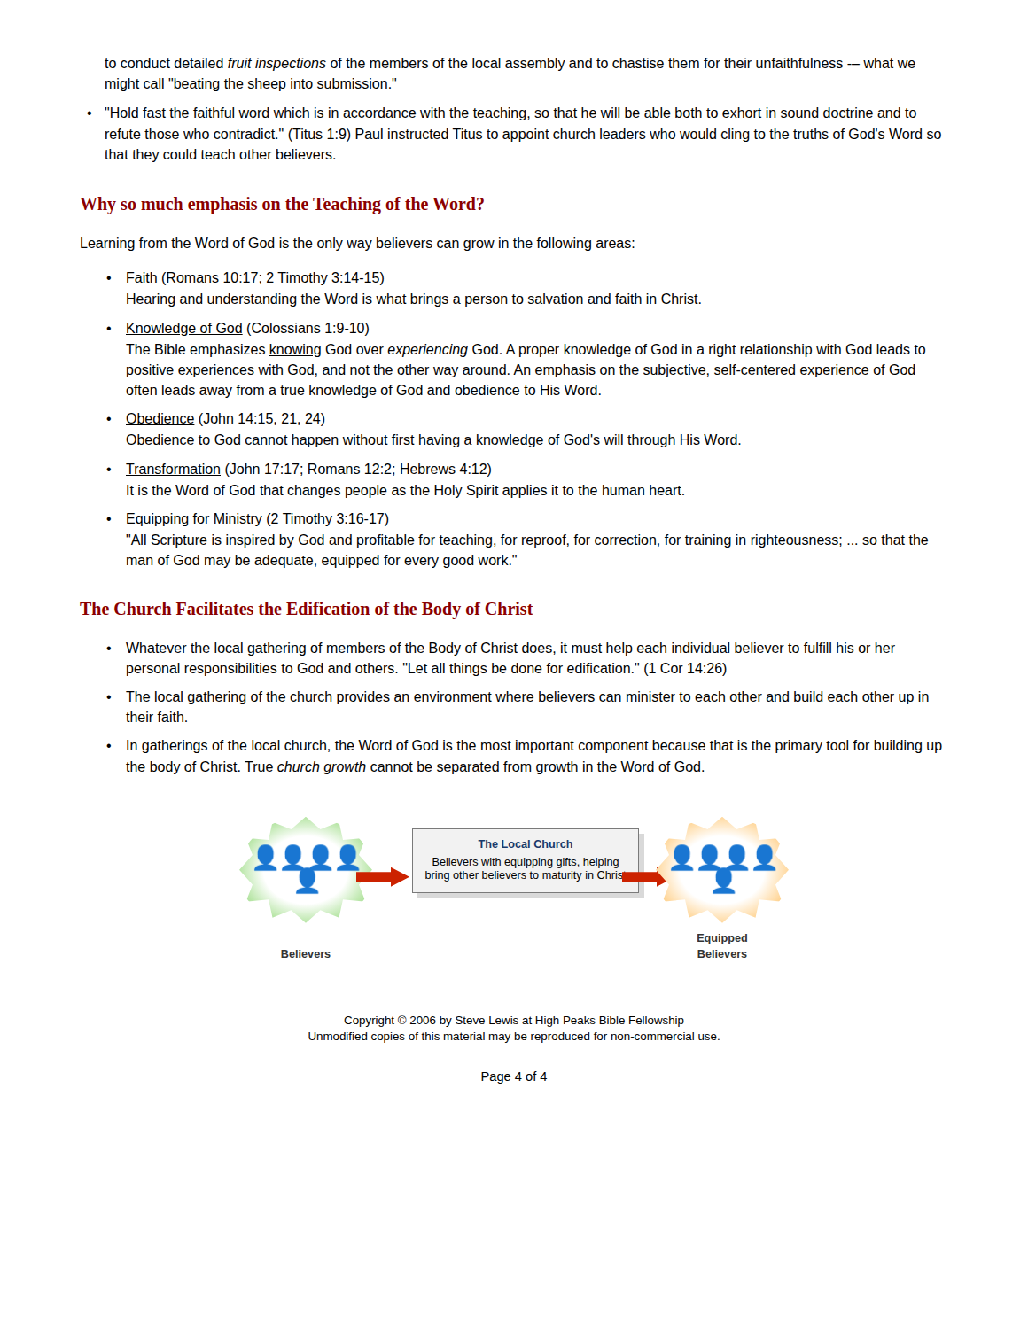to conduct detailed fruit inspections of the members of the local assembly and to chastise them for their unfaithfulness -– what we might call "beating the sheep into submission."
"Hold fast the faithful word which is in accordance with the teaching, so that he will be able both to exhort in sound doctrine and to refute those who contradict." (Titus 1:9) Paul instructed Titus to appoint church leaders who would cling to the truths of God's Word so that they could teach other believers.
Why so much emphasis on the Teaching of the Word?
Learning from the Word of God is the only way believers can grow in the following areas:
Faith (Romans 10:17; 2 Timothy 3:14-15) Hearing and understanding the Word is what brings a person to salvation and faith in Christ.
Knowledge of God (Colossians 1:9-10) The Bible emphasizes knowing God over experiencing God. A proper knowledge of God in a right relationship with God leads to positive experiences with God, and not the other way around. An emphasis on the subjective, self-centered experience of God often leads away from a true knowledge of God and obedience to His Word.
Obedience (John 14:15, 21, 24) Obedience to God cannot happen without first having a knowledge of God's will through His Word.
Transformation (John 17:17; Romans 12:2; Hebrews 4:12) It is the Word of God that changes people as the Holy Spirit applies it to the human heart.
Equipping for Ministry (2 Timothy 3:16-17) "All Scripture is inspired by God and profitable for teaching, for reproof, for correction, for training in righteousness; ... so that the man of God may be adequate, equipped for every good work."
The Church Facilitates the Edification of the Body of Christ
Whatever the local gathering of members of the Body of Christ does, it must help each individual believer to fulfill his or her personal responsibilities to God and others. "Let all things be done for edification." (1 Cor 14:26)
The local gathering of the church provides an environment where believers can minister to each other and build each other up in their faith.
In gatherings of the local church, the Word of God is the most important component because that is the primary tool for building up the body of Christ. True church growth cannot be separated from growth in the Word of God.
👤👤👤👤👤
Believers
The Local Church Believers with equipping gifts, helping bring other believers to maturity in Christ
👤👤👤👤👤
Equipped
Believers
Copyright © 2006 by Steve Lewis at High Peaks Bible Fellowship
Unmodified copies of this material may be reproduced for non-commercial use.
Page 4 of 4